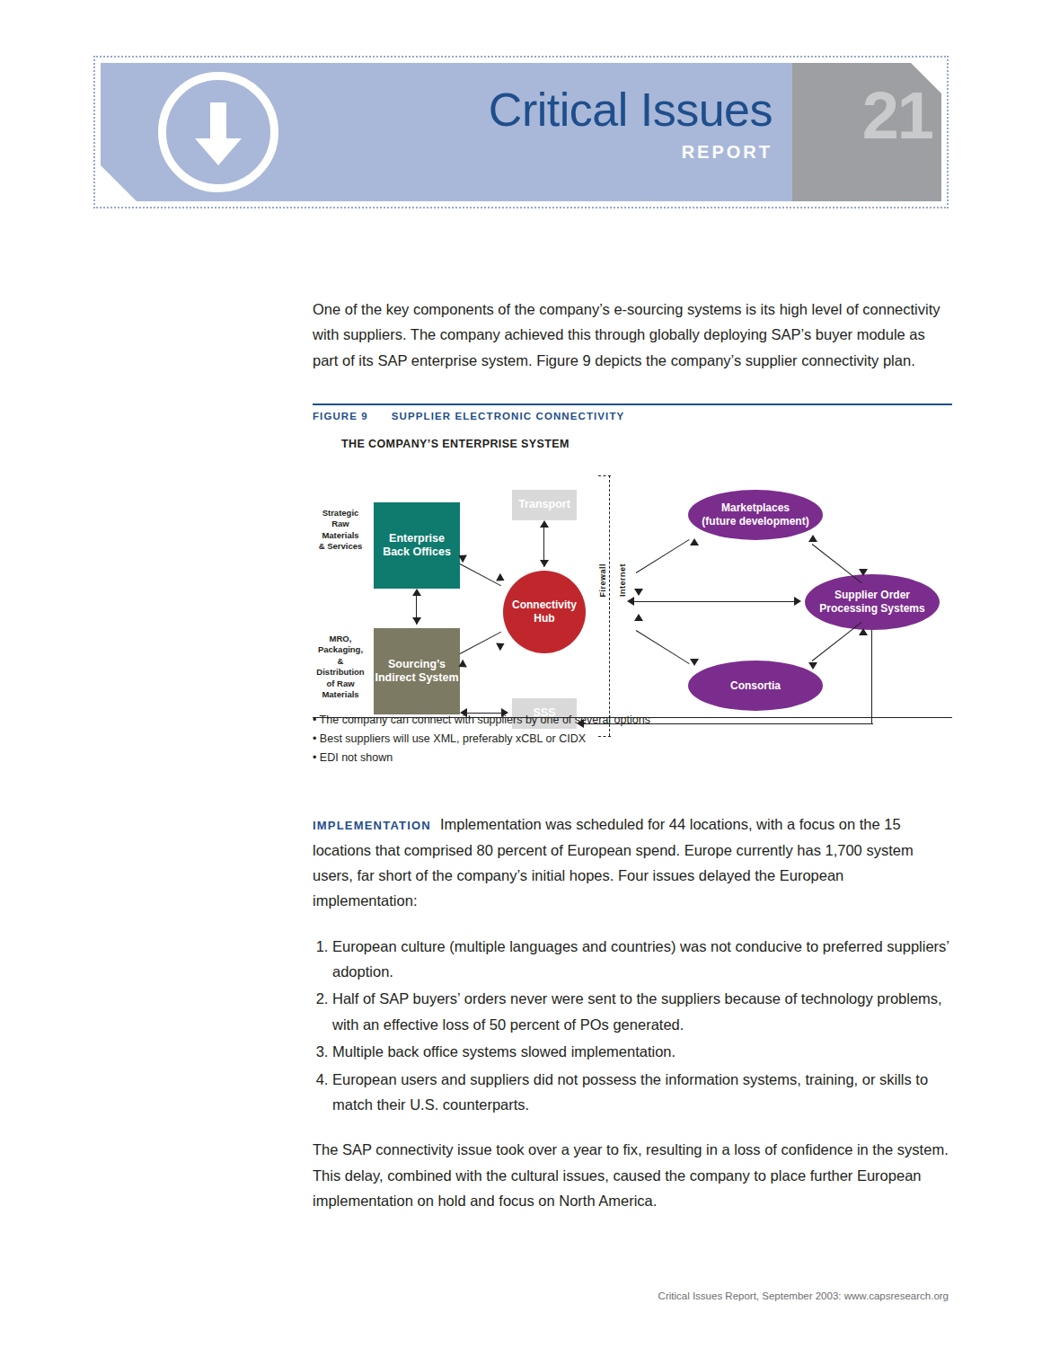21
Critical Issues
REPORT
One of the key components of the company’s e-sourcing systems is its high level of connectivity with suppliers. The company achieved this through globally deploying SAP’s buyer module as part of its SAP enterprise system. Figure 9 depicts the company’s supplier connectivity plan.
FIGURE 9 SUPPLIER ELECTRONIC CONNECTIVITY
THE COMPANY’S ENTERPRISE SYSTEM
Strategic
Raw
Materials
& Services
MRO,
Packaging,
&
Distribution
of Raw
Materials
Enterprise
Back Offices
Sourcing’s
Indirect System
Transport
SSS
Connectivity
Hub
Firewall
Internet
Marketplaces
(future development)
Supplier Order
Processing Systems
Consortia
• The company can connect with suppliers by one of several options
• Best suppliers will use XML, preferably xCBL or CIDX
• EDI not shown
IMPLEMENTATIONImplementation was scheduled for 44 locations, with a focus on the 15 locations that comprised 80 percent of European spend. Europe currently has 1,700 system users, far short of the company’s initial hopes. Four issues delayed the European implementation:
European culture (multiple languages and countries) was not conducive to preferred suppliers’ adoption.
Half of SAP buyers’ orders never were sent to the suppliers because of technology problems, with an effective loss of 50 percent of POs generated.
Multiple back office systems slowed implementation.
European users and suppliers did not possess the information systems, training, or skills to match their U.S. counterparts.
The SAP connectivity issue took over a year to fix, resulting in a loss of confidence in the system. This delay, combined with the cultural issues, caused the company to place further European implementation on hold and focus on North America.
Critical Issues Report, September 2003: www.capsresearch.org